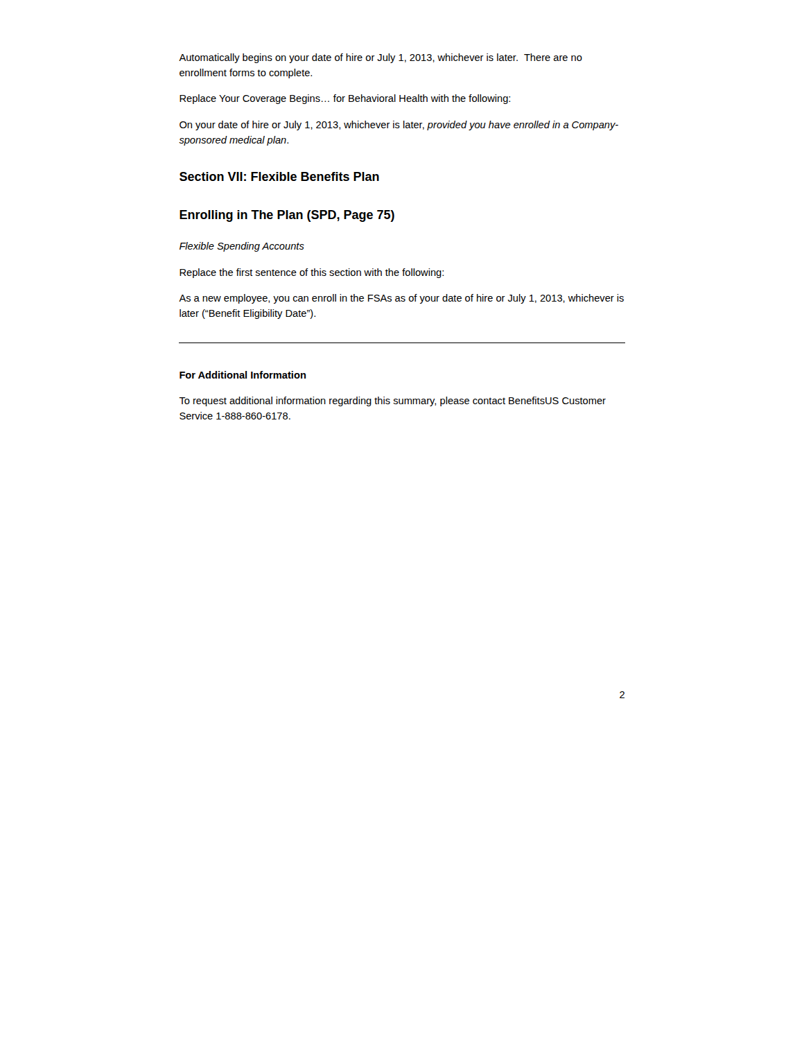Automatically begins on your date of hire or July 1, 2013, whichever is later. There are no enrollment forms to complete.
Replace Your Coverage Begins… for Behavioral Health with the following:
On your date of hire or July 1, 2013, whichever is later, provided you have enrolled in a Company-sponsored medical plan.
Section VII: Flexible Benefits Plan
Enrolling in The Plan (SPD, Page 75)
Flexible Spending Accounts
Replace the first sentence of this section with the following:
As a new employee, you can enroll in the FSAs as of your date of hire or July 1, 2013, whichever is later (“Benefit Eligibility Date”).
For Additional Information
To request additional information regarding this summary, please contact BenefitsUS Customer Service 1-888-860-6178.
2